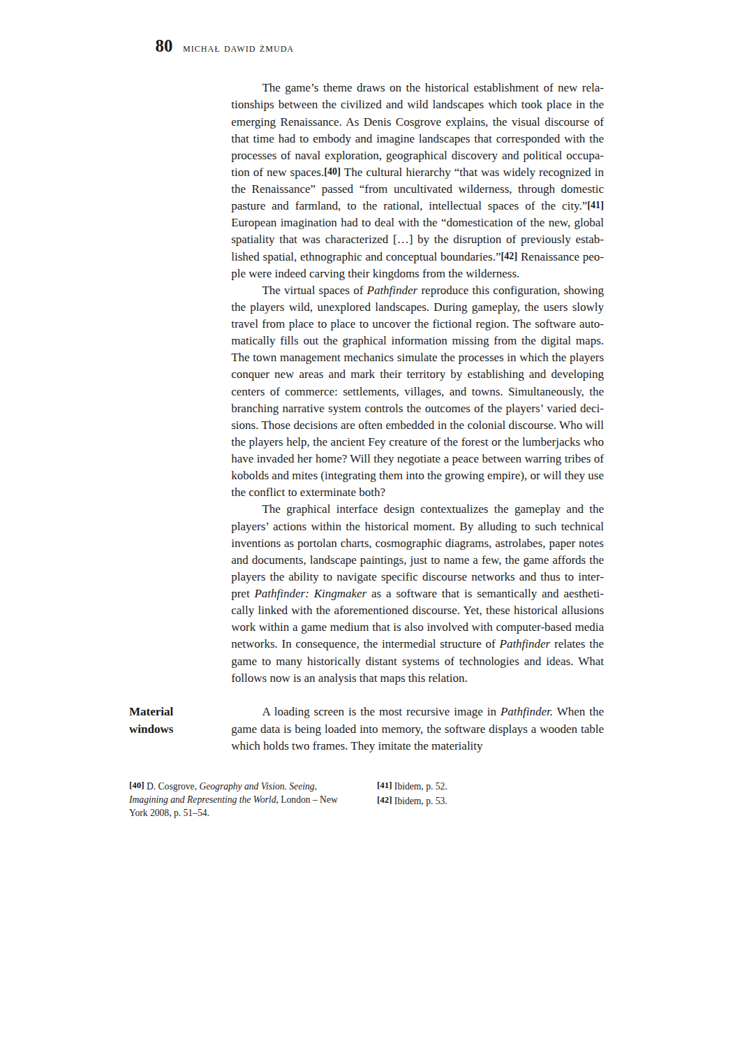80 Michał Dawid Żmuda
The game’s theme draws on the historical establishment of new relationships between the civilized and wild landscapes which took place in the emerging Renaissance. As Denis Cosgrove explains, the visual discourse of that time had to embody and imagine landscapes that corresponded with the processes of naval exploration, geographical discovery and political occupation of new spaces.[40] The cultural hierarchy “that was widely recognized in the Renaissance” passed “from uncultivated wilderness, through domestic pasture and farmland, to the rational, intellectual spaces of the city.”[41] European imagination had to deal with the “domestication of the new, global spatiality that was characterized […] by the disruption of previously established spatial, ethnographic and conceptual boundaries.”[42] Renaissance people were indeed carving their kingdoms from the wilderness.
The virtual spaces of Pathfinder reproduce this configuration, showing the players wild, unexplored landscapes. During gameplay, the users slowly travel from place to place to uncover the fictional region. The software automatically fills out the graphical information missing from the digital maps. The town management mechanics simulate the processes in which the players conquer new areas and mark their territory by establishing and developing centers of commerce: settlements, villages, and towns. Simultaneously, the branching narrative system controls the outcomes of the players’ varied decisions. Those decisions are often embedded in the colonial discourse. Who will the players help, the ancient Fey creature of the forest or the lumberjacks who have invaded her home? Will they negotiate a peace between warring tribes of kobolds and mites (integrating them into the growing empire), or will they use the conflict to exterminate both?
The graphical interface design contextualizes the gameplay and the players’ actions within the historical moment. By alluding to such technical inventions as portolan charts, cosmographic diagrams, astrolabes, paper notes and documents, landscape paintings, just to name a few, the game affords the players the ability to navigate specific discourse networks and thus to interpret Pathfinder: Kingmaker as a software that is semantically and aesthetically linked with the aforementioned discourse. Yet, these historical allusions work within a game medium that is also involved with computer-based media networks. In consequence, the intermedial structure of Pathfinder relates the game to many historically distant systems of technologies and ideas. What follows now is an analysis that maps this relation.
Material windows
A loading screen is the most recursive image in Pathfinder. When the game data is being loaded into memory, the software displays a wooden table which holds two frames. They imitate the materiality
[40] D. Cosgrove, Geography and Vision. Seeing, Imagining and Representing the World, London – New York 2008, p. 51–54.
[41] Ibidem, p. 52.
[42] Ibidem, p. 53.